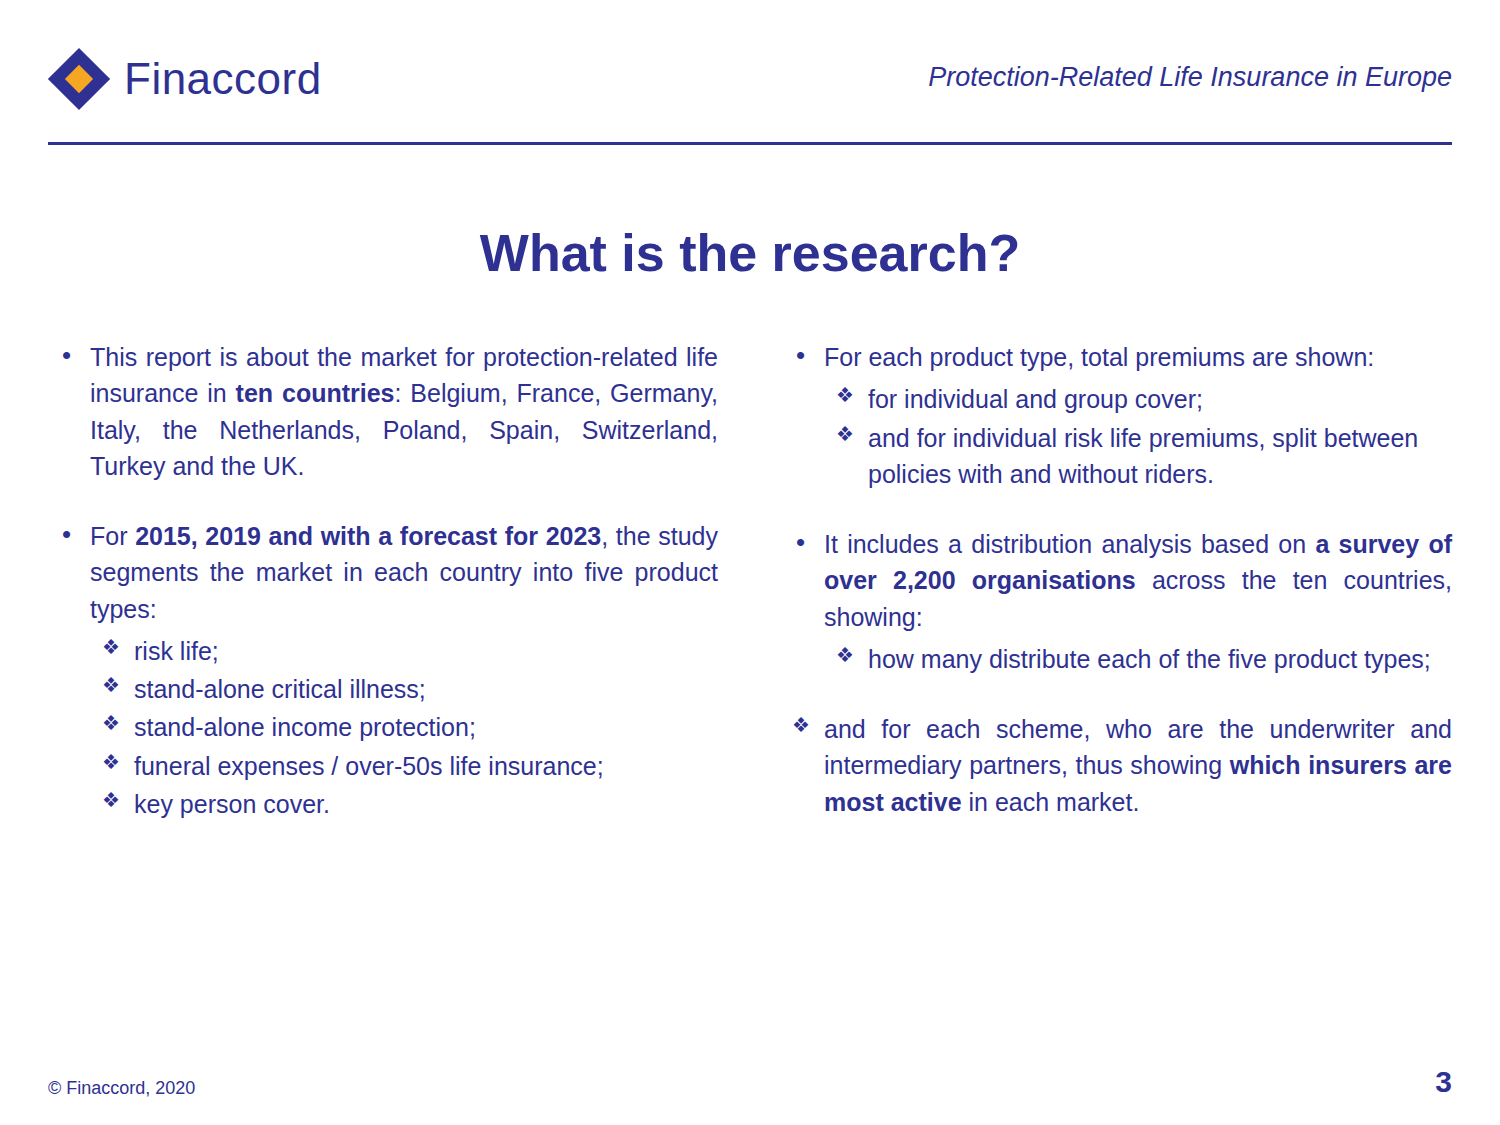Finaccord
Protection-Related Life Insurance in Europe
What is the research?
This report is about the market for protection-related life insurance in ten countries: Belgium, France, Germany, Italy, the Netherlands, Poland, Spain, Switzerland, Turkey and the UK.
For 2015, 2019 and with a forecast for 2023, the study segments the market in each country into five product types:
risk life;
stand-alone critical illness;
stand-alone income protection;
funeral expenses / over-50s life insurance;
key person cover.
For each product type, total premiums are shown:
for individual and group cover;
and for individual risk life premiums, split between policies with and without riders.
It includes a distribution analysis based on a survey of over 2,200 organisations across the ten countries, showing:
how many distribute each of the five product types;
and for each scheme, who are the underwriter and intermediary partners, thus showing which insurers are most active in each market.
© Finaccord, 2020
3